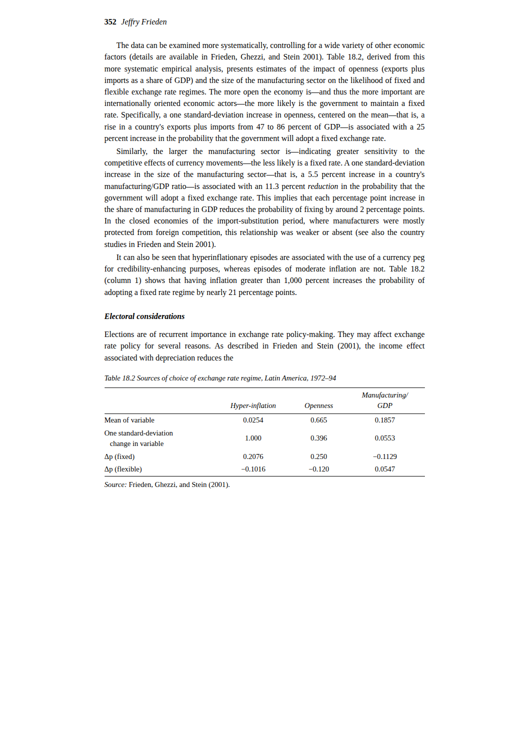352 Jeffry Frieden
The data can be examined more systematically, controlling for a wide variety of other economic factors (details are available in Frieden, Ghezzi, and Stein 2001). Table 18.2, derived from this more systematic empirical analysis, presents estimates of the impact of openness (exports plus imports as a share of GDP) and the size of the manufacturing sector on the likelihood of fixed and flexible exchange rate regimes. The more open the economy is—and thus the more important are internationally oriented economic actors—the more likely is the government to maintain a fixed rate. Specifically, a one standard-deviation increase in openness, centered on the mean—that is, a rise in a country's exports plus imports from 47 to 86 percent of GDP—is associated with a 25 percent increase in the probability that the government will adopt a fixed exchange rate.
Similarly, the larger the manufacturing sector is—indicating greater sensitivity to the competitive effects of currency movements—the less likely is a fixed rate. A one standard-deviation increase in the size of the manufacturing sector—that is, a 5.5 percent increase in a country's manufacturing/GDP ratio—is associated with an 11.3 percent reduction in the probability that the government will adopt a fixed exchange rate. This implies that each percentage point increase in the share of manufacturing in GDP reduces the probability of fixing by around 2 percentage points. In the closed economies of the import-substitution period, where manufacturers were mostly protected from foreign competition, this relationship was weaker or absent (see also the country studies in Frieden and Stein 2001).
It can also be seen that hyperinflationary episodes are associated with the use of a currency peg for credibility-enhancing purposes, whereas episodes of moderate inflation are not. Table 18.2 (column 1) shows that having inflation greater than 1,000 percent increases the probability of adopting a fixed rate regime by nearly 21 percentage points.
Electoral considerations
Elections are of recurrent importance in exchange rate policy-making. They may affect exchange rate policy for several reasons. As described in Frieden and Stein (2001), the income effect associated with depreciation reduces the
Table 18.2 Sources of choice of exchange rate regime, Latin America, 1972–94
| | Hyper-inflation | Openness | Manufacturing/ GDP |
| --- | --- | --- | --- |
| Mean of variable | 0.0254 | 0.665 | 0.1857 |
| One standard-deviation change in variable | 1.000 | 0.396 | 0.0553 |
| Δp (fixed) | 0.2076 | 0.250 | −0.1129 |
| Δp (flexible) | −0.1016 | −0.120 | 0.0547 |
Source: Frieden, Ghezzi, and Stein (2001).